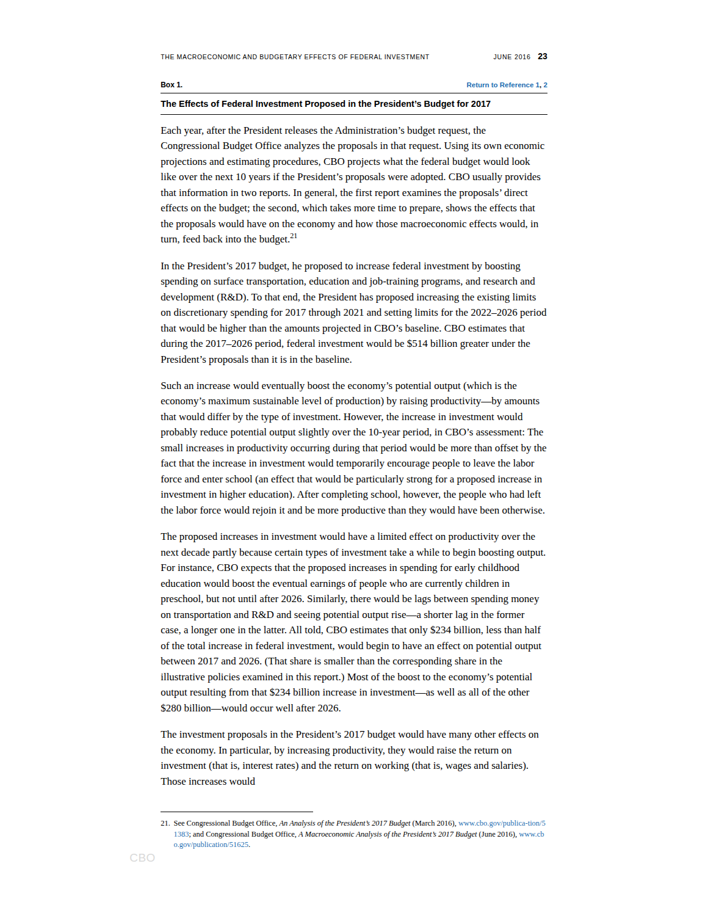The Macroeconomic and Budgetary Effects of Federal Investment June 2016 23
Box 1. Return to Reference 1, 2
The Effects of Federal Investment Proposed in the President’s Budget for 2017
Each year, after the President releases the Administration’s budget request, the Congressional Budget Office analyzes the proposals in that request. Using its own economic projections and estimating procedures, CBO projects what the federal budget would look like over the next 10 years if the President’s proposals were adopted. CBO usually provides that information in two reports. In general, the first report examines the proposals’ direct effects on the budget; the second, which takes more time to prepare, shows the effects that the proposals would have on the economy and how those macroeconomic effects would, in turn, feed back into the budget.21
In the President’s 2017 budget, he proposed to increase federal investment by boosting spending on surface transportation, education and job-training programs, and research and development (R&D). To that end, the President has proposed increasing the existing limits on discretionary spending for 2017 through 2021 and setting limits for the 2022–2026 period that would be higher than the amounts projected in CBO’s baseline. CBO estimates that during the 2017–2026 period, federal investment would be $514 billion greater under the President’s proposals than it is in the baseline.
Such an increase would eventually boost the economy’s potential output (which is the economy’s maximum sustainable level of production) by raising productivity—by amounts that would differ by the type of investment. However, the increase in investment would probably reduce potential output slightly over the 10-year period, in CBO’s assessment: The small increases in productivity occurring during that period would be more than offset by the fact that the increase in investment would temporarily encourage people to leave the labor force and enter school (an effect that would be particularly strong for a proposed increase in investment in higher education). After completing school, however, the people who had left the labor force would rejoin it and be more productive than they would have been otherwise.
The proposed increases in investment would have a limited effect on productivity over the next decade partly because certain types of investment take a while to begin boosting output. For instance, CBO expects that the proposed increases in spending for early childhood education would boost the eventual earnings of people who are currently children in preschool, but not until after 2026. Similarly, there would be lags between spending money on transportation and R&D and seeing potential output rise—a shorter lag in the former case, a longer one in the latter. All told, CBO estimates that only $234 billion, less than half of the total increase in federal investment, would begin to have an effect on potential output between 2017 and 2026. (That share is smaller than the corresponding share in the illustrative policies examined in this report.) Most of the boost to the economy’s potential output resulting from that $234 billion increase in investment—as well as all of the other $280 billion—would occur well after 2026.
The investment proposals in the President’s 2017 budget would have many other effects on the economy. In particular, by increasing productivity, they would raise the return on investment (that is, interest rates) and the return on working (that is, wages and salaries). Those increases would
21. See Congressional Budget Office, An Analysis of the President’s 2017 Budget (March 2016), www.cbo.gov/publica-tion/51383; and Congressional Budget Office, A Macroeconomic Analysis of the President’s 2017 Budget (June 2016), www.cbo.gov/publication/51625.
CBO